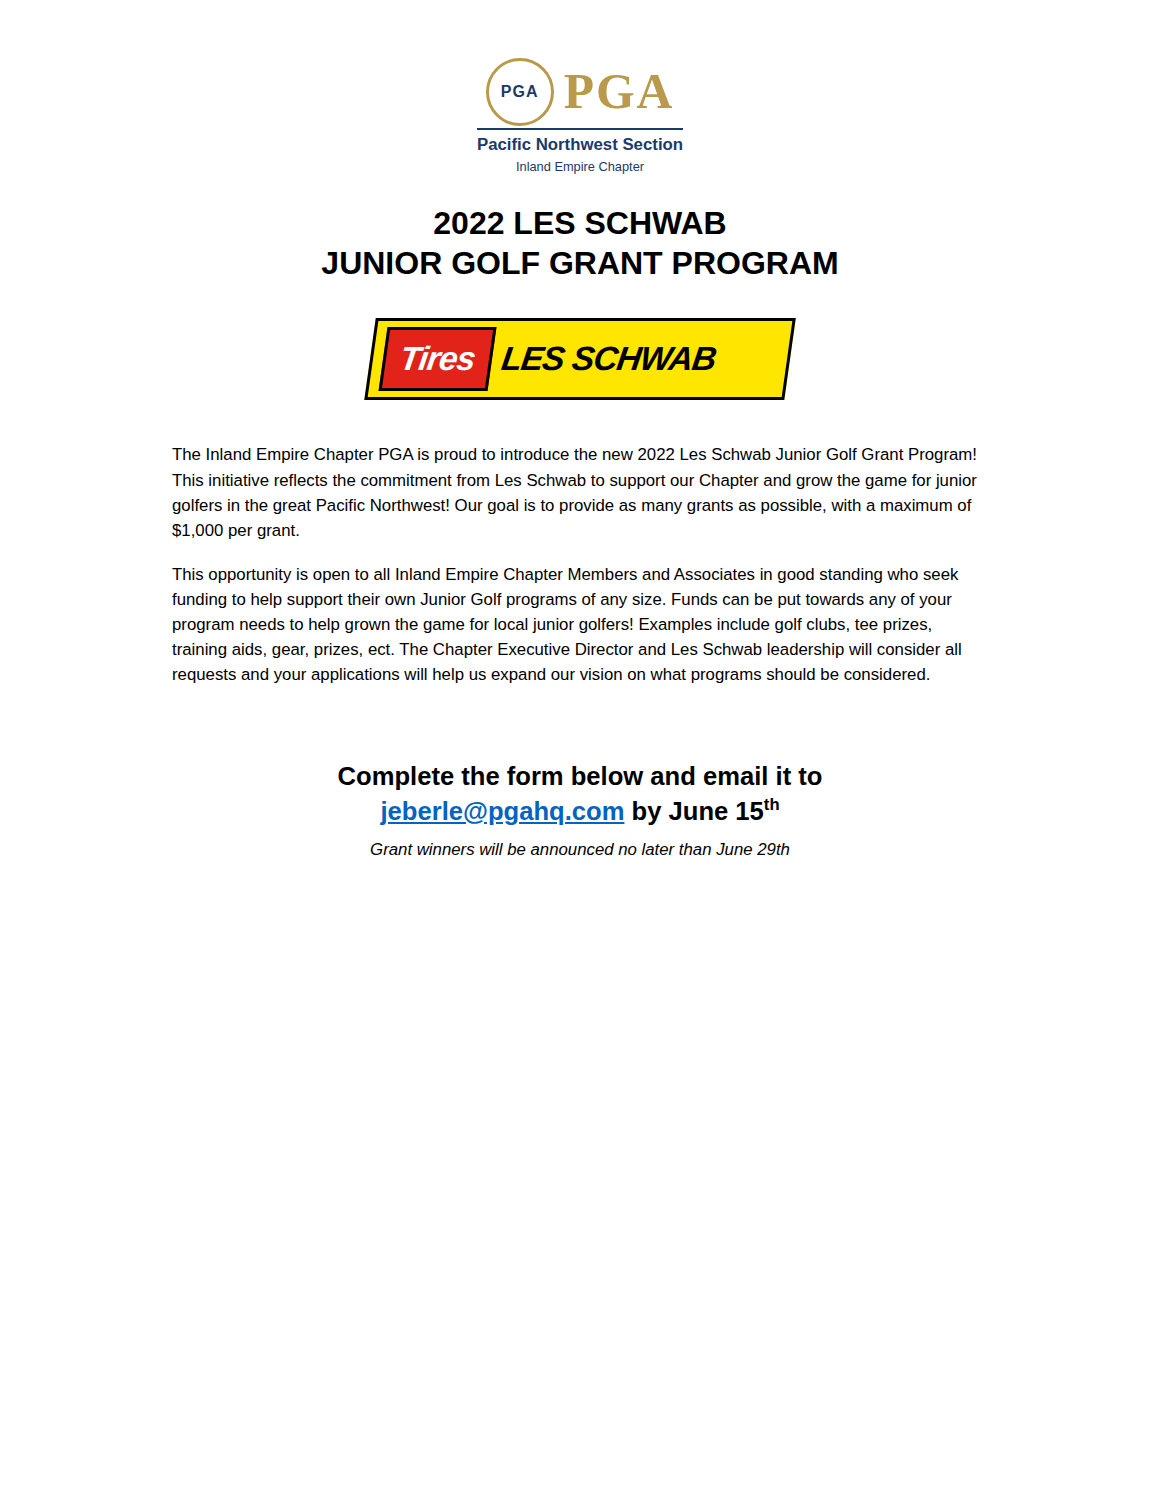PGA
PGA
Pacific Northwest Section
Inland Empire Chapter
2022 LES SCHWAB
JUNIOR GOLF GRANT PROGRAM
Tires
LES SCHWAB
The Inland Empire Chapter PGA is proud to introduce the new 2022 Les Schwab Junior Golf Grant Program! This initiative reflects the commitment from Les Schwab to support our Chapter and grow the game for junior golfers in the great Pacific Northwest! Our goal is to provide as many grants as possible, with a maximum of $1,000 per grant.
This opportunity is open to all Inland Empire Chapter Members and Associates in good standing who seek funding to help support their own Junior Golf programs of any size. Funds can be put towards any of your program needs to help grown the game for local junior golfers! Examples include golf clubs, tee prizes, training aids, gear, prizes, ect. The Chapter Executive Director and Les Schwab leadership will consider all requests and your applications will help us expand our vision on what programs should be considered.
Complete the form below and email it to
jeberle@pgahq.com by June 15th
Grant winners will be announced no later than June 29th